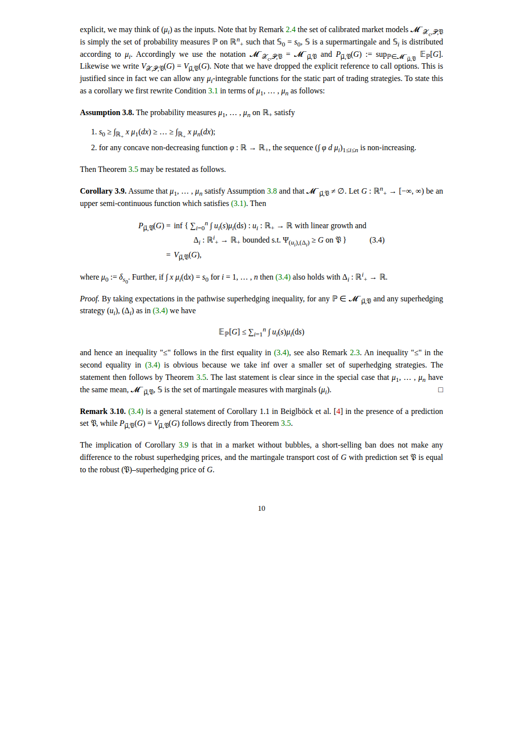explicit, we may think of (μi) as the inputs. Note that by Remark 2.4 the set of calibrated market models 𝓜−𝒳c,𝒫,𝔓 is simply the set of probability measures ℙ on ℝn+ such that 𝕊0 = s0, 𝕊 is a supermartingale and 𝕊i is distributed according to μi. Accordingly we use the notation 𝓜−𝒳c,𝒫,𝔓 = 𝓜−μ⃗,𝔓 and Pμ⃗,𝔓(G) := supℙ∈𝓜−μ⃗,𝔓 𝔼ℙ[G]. Likewise we write V𝒳,𝒫,𝔓(G) = Vμ⃗,𝔓(G). Note that we have dropped the explicit reference to call options. This is justified since in fact we can allow any μi-integrable functions for the static part of trading strategies. To state this as a corollary we first rewrite Condition 3.1 in terms of μ1, … , μn as follows:
Assumption 3.8. The probability measures μ1, … , μn on ℝ+ satisfy
s0 ≥ ∫ℝ+ x μ1(dx) ≥ … ≥ ∫ℝ+ x μn(dx);
for any concave non-decreasing function φ : ℝ → ℝ+, the sequence (∫ φ d μi)1≤i≤n is non-increasing.
Then Theorem 3.5 may be restated as follows.
Corollary 3.9. Assume that μ1, … , μn satisfy Assumption 3.8 and that 𝓜−μ⃗,𝔓 ≠ ∅. Let G : ℝn+ → [−∞, ∞) be an upper semi-continuous function which satisfies (3.1). Then
| P μ⃗, 𝔓 ( G ) = | inf { ∑ i =0 n ∫ u i ( s ) μ i (d s ) : u i : ℝ + → ℝ with linear growth and | |
| | Δ i : ℝ i + → ℝ + bounded s.t. Ψ ( u i ),(Δ i ) ≥ G on 𝔓 } | (3.4) |
| = | V μ⃗, 𝔓 ( G ), | |
where μ0 := δs0. Further, if ∫ x μi(dx) = s0 for i = 1, … , n then (3.4) also holds with Δi : ℝi+ → ℝ.
Proof. By taking expectations in the pathwise superhedging inequality, for any ℙ ∈ 𝓜−μ⃗,𝔓 and any superhedging strategy (ui), (Δi) as in (3.4) we have
𝔼ℙ[G] ≤ ∑i=1n ∫ ui(s)μi(ds)
and hence an inequality "≤" follows in the first equality in (3.4), see also Remark 2.3. An inequality "≤" in the second equality in (3.4) is obvious because we take inf over a smaller set of superhedging strategies. The statement then follows by Theorem 3.5. The last statement is clear since in the special case that μ1, … , μn have the same mean, 𝓜−μ⃗,𝔓, 𝕊 is the set of martingale measures with marginals (μi). □
Remark 3.10. (3.4) is a general statement of Corollary 1.1 in Beiglböck et al. [4] in the presence of a prediction set 𝔓, while Pμ⃗,𝔓(G) = Vμ⃗,𝔓(G) follows directly from Theorem 3.5.
The implication of Corollary 3.9 is that in a market without bubbles, a short-selling ban does not make any difference to the robust superhedging prices, and the martingale transport cost of G with prediction set 𝔓 is equal to the robust (𝔓)–superhedging price of G.
10